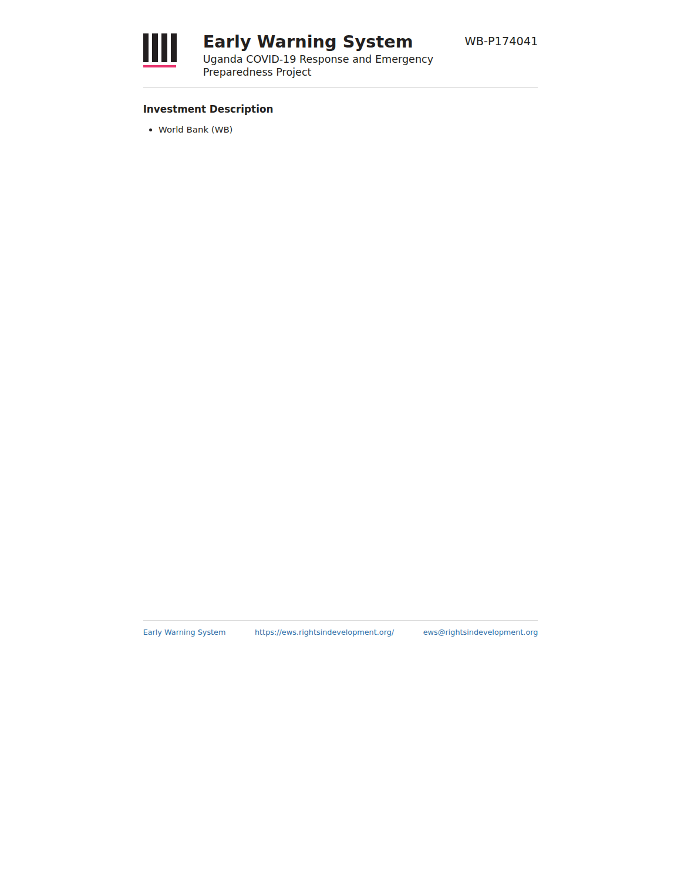Early Warning System
Uganda COVID-19 Response and Emergency Preparedness Project
WB-P174041
Investment Description
World Bank (WB)
Early Warning System
https://ews.rightsindevelopment.org/
ews@rightsindevelopment.org